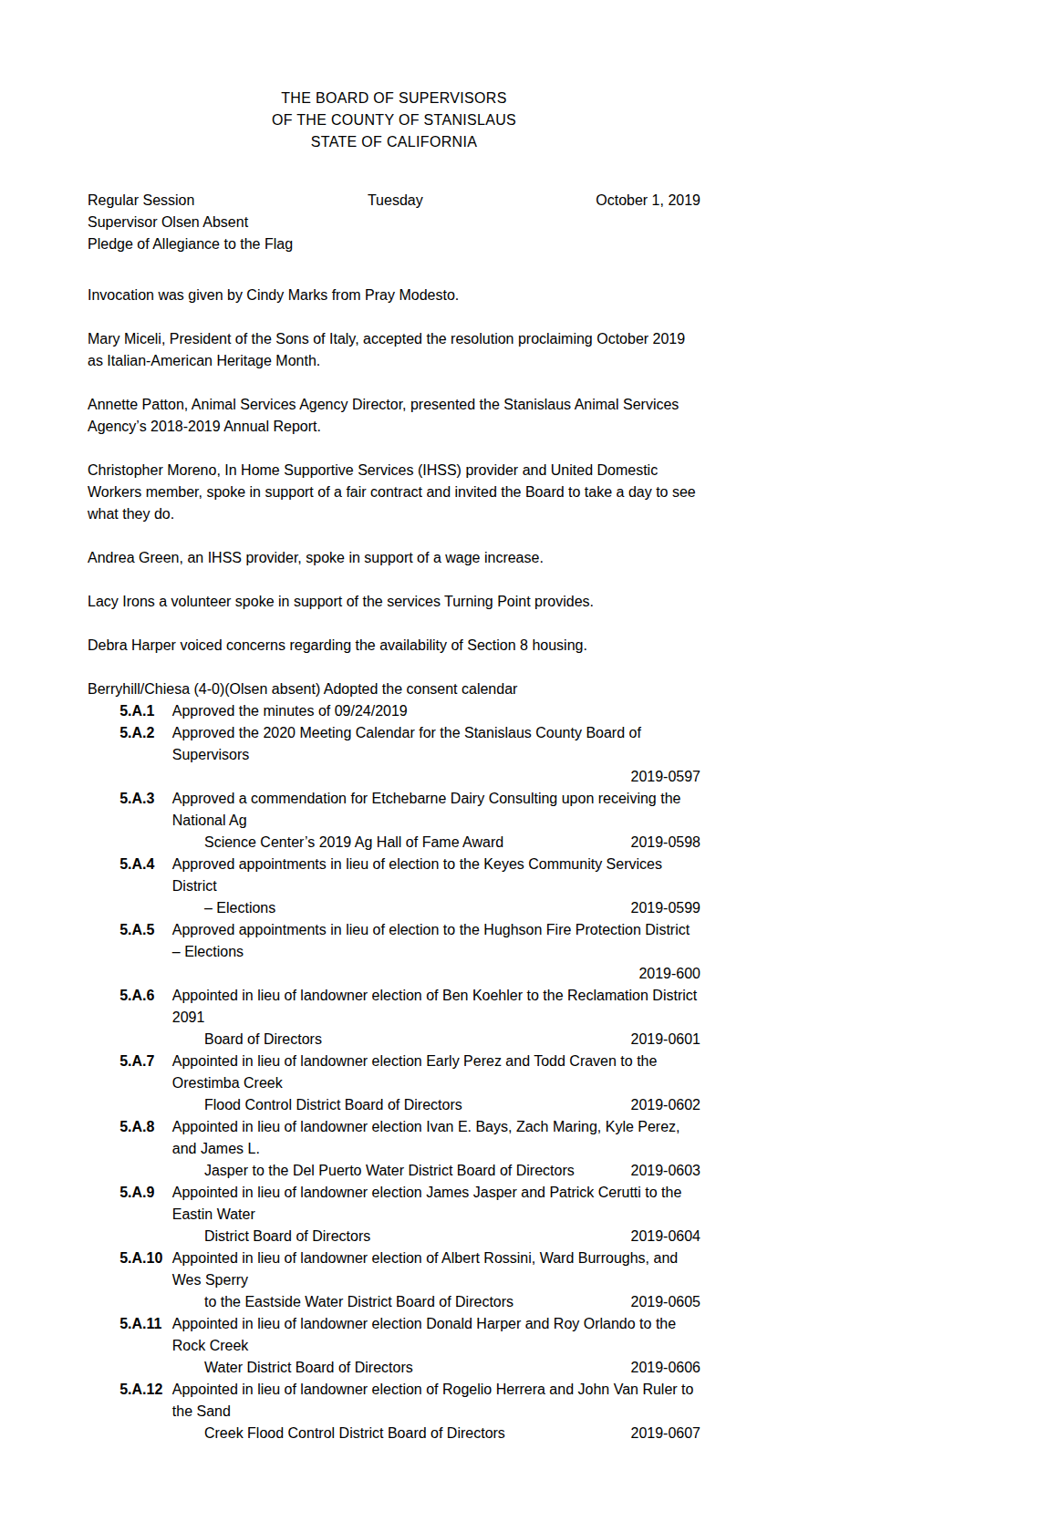THE BOARD OF SUPERVISORS
OF THE COUNTY OF STANISLAUS
STATE OF CALIFORNIA
Regular Session Tuesday October 1, 2019
Supervisor Olsen Absent
Pledge of Allegiance to the Flag
Invocation was given by Cindy Marks from Pray Modesto.
Mary Miceli, President of the Sons of Italy, accepted the resolution proclaiming October 2019 as Italian-American Heritage Month.
Annette Patton, Animal Services Agency Director, presented the Stanislaus Animal Services Agency’s 2018-2019 Annual Report.
Christopher Moreno, In Home Supportive Services (IHSS) provider and United Domestic Workers member, spoke in support of a fair contract and invited the Board to take a day to see what they do.
Andrea Green, an IHSS provider, spoke in support of a wage increase.
Lacy Irons a volunteer spoke in support of the services Turning Point provides.
Debra Harper voiced concerns regarding the availability of Section 8 housing.
Berryhill/Chiesa (4-0)(Olsen absent) Adopted the consent calendar
5.A.1 Approved the minutes of 09/24/2019
5.A.2 Approved the 2020 Meeting Calendar for the Stanislaus County Board of Supervisors 2019-0597
5.A.3 Approved a commendation for Etchebarne Dairy Consulting upon receiving the National Ag Science Center’s 2019 Ag Hall of Fame Award 2019-0598
5.A.4 Approved appointments in lieu of election to the Keyes Community Services District – Elections 2019-0599
5.A.5 Approved appointments in lieu of election to the Hughson Fire Protection District – Elections 2019-600
5.A.6 Appointed in lieu of landowner election of Ben Koehler to the Reclamation District 2091 Board of Directors 2019-0601
5.A.7 Appointed in lieu of landowner election Early Perez and Todd Craven to the Orestimba Creek Flood Control District Board of Directors 2019-0602
5.A.8 Appointed in lieu of landowner election Ivan E. Bays, Zach Maring, Kyle Perez, and James L. Jasper to the Del Puerto Water District Board of Directors 2019-0603
5.A.9 Appointed in lieu of landowner election James Jasper and Patrick Cerutti to the Eastin Water District Board of Directors 2019-0604
5.A.10 Appointed in lieu of landowner election of Albert Rossini, Ward Burroughs, and Wes Sperry to the Eastside Water District Board of Directors 2019-0605
5.A.11 Appointed in lieu of landowner election Donald Harper and Roy Orlando to the Rock Creek Water District Board of Directors 2019-0606
5.A.12 Appointed in lieu of landowner election of Rogelio Herrera and John Van Ruler to the Sand Creek Flood Control District Board of Directors 2019-0607